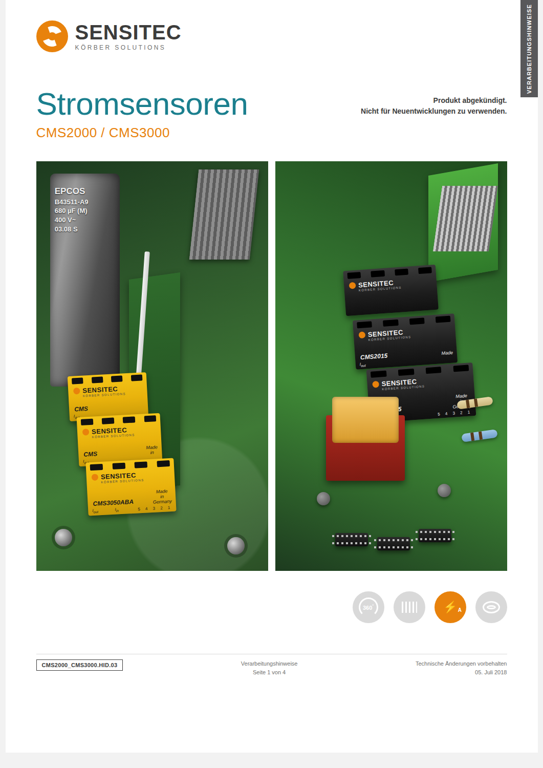VERARBEITUNGSHINWEISE
SENSITEC
KÖRBER SOLUTIONS
Stromsensoren
CMS2000 / CMS3000
Produkt abgekündigt.
Nicht für Neuentwicklungen zu verwenden.
EPCOS
B43511-A9
680 µF (M)
400 V~
03.08 S
SENSITEC
KÖRBER SOLUTIONS
CMS
Iout
SENSITEC
KÖRBER SOLUTIONS
CMS
Made
in
Iout
SENSITEC
KÖRBER SOLUTIONS
CMS3050ABA
Made
in
Germany
Iout
Iin
5 4 3 2 1
SENSITEC
KÖRBER SOLUTIONS
SENSITEC
KÖRBER SOLUTIONS
CMS2015
Made
Iout
SENSITEC
KÖRBER SOLUTIONS
CMS2015
Made
in
Germany
5 4 3 2 1
360°
⚡A
CMS2000_CMS3000.HID.03
Verarbeitungshinweise
Seite 1 von 4
Technische Änderungen vorbehalten
05. Juli 2018